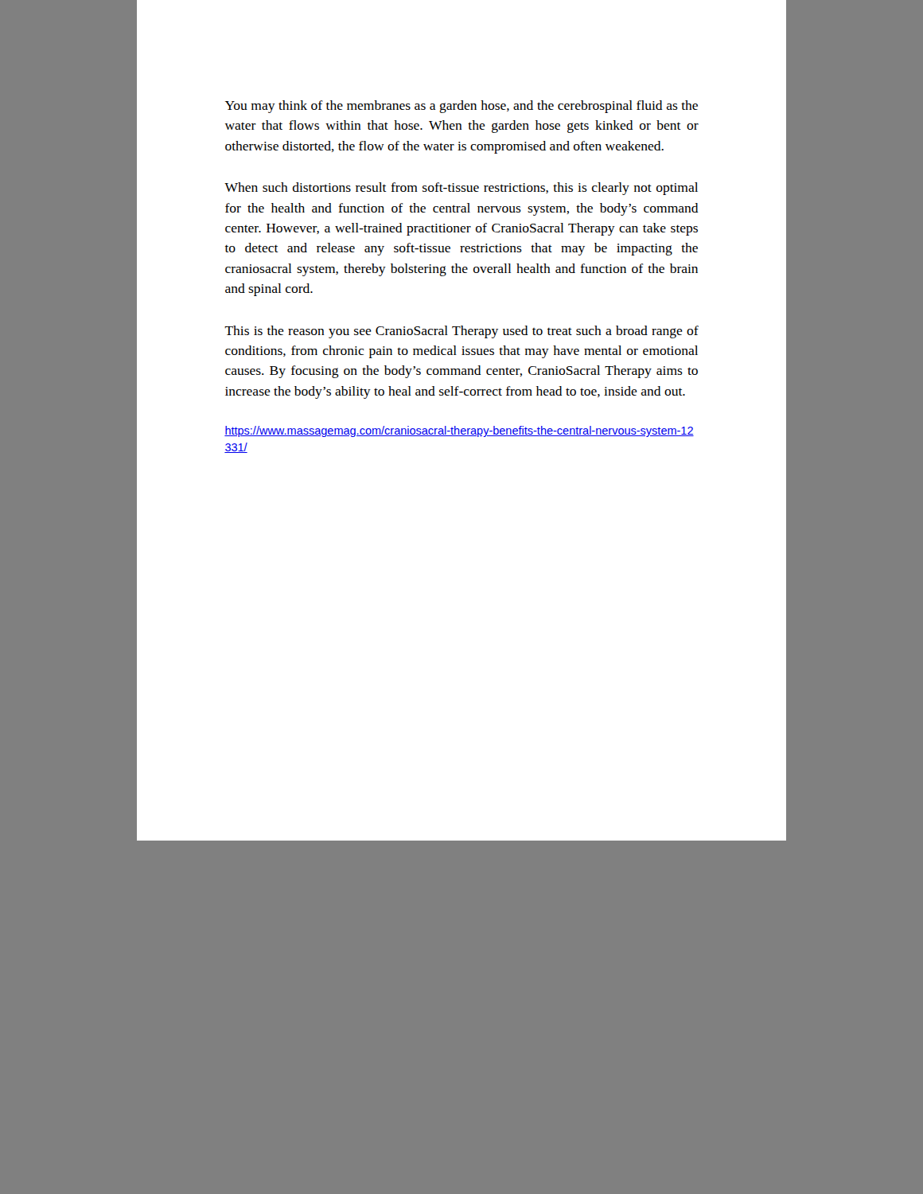You may think of the membranes as a garden hose, and the cerebrospinal fluid as the water that flows within that hose. When the garden hose gets kinked or bent or otherwise distorted, the flow of the water is compromised and often weakened.
When such distortions result from soft-tissue restrictions, this is clearly not optimal for the health and function of the central nervous system, the body’s command center. However, a well-trained practitioner of CranioSacral Therapy can take steps to detect and release any soft-tissue restrictions that may be impacting the craniosacral system, thereby bolstering the overall health and function of the brain and spinal cord.
This is the reason you see CranioSacral Therapy used to treat such a broad range of conditions, from chronic pain to medical issues that may have mental or emotional causes. By focusing on the body’s command center, CranioSacral Therapy aims to increase the body’s ability to heal and self-correct from head to toe, inside and out.
https://www.massagemag.com/craniosacral-therapy-benefits-the-central-nervous-system-12331/